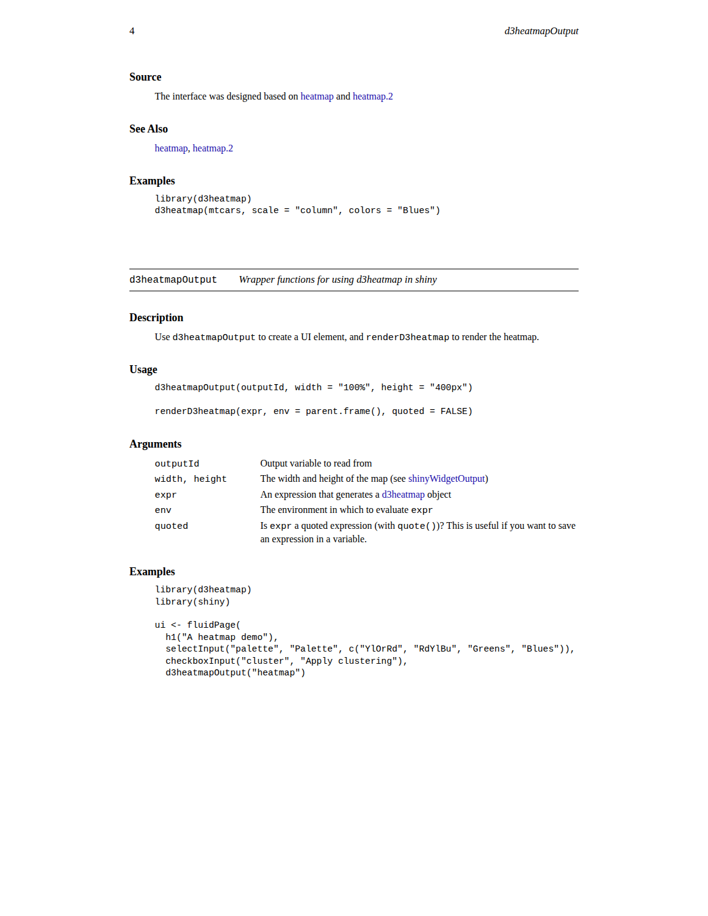4 d3heatmapOutput
Source
The interface was designed based on heatmap and heatmap.2
See Also
heatmap, heatmap.2
Examples
library(d3heatmap)
d3heatmap(mtcars, scale = "column", colors = "Blues")
d3heatmapOutput Wrapper functions for using d3heatmap in shiny
Description
Use d3heatmapOutput to create a UI element, and renderD3heatmap to render the heatmap.
Usage
d3heatmapOutput(outputId, width = "100%", height = "400px")

renderD3heatmap(expr, env = parent.frame(), quoted = FALSE)
Arguments
outputId
Output variable to read from
width, height
The width and height of the map (see shinyWidgetOutput)
expr
An expression that generates a d3heatmap object
env
The environment in which to evaluate expr
quoted
Is expr a quoted expression (with quote())? This is useful if you want to save an expression in a variable.
Examples
library(d3heatmap)
library(shiny)

ui <- fluidPage(
  h1("A heatmap demo"),
  selectInput("palette", "Palette", c("YlOrRd", "RdYlBu", "Greens", "Blues")),
  checkboxInput("cluster", "Apply clustering"),
  d3heatmapOutput("heatmap")